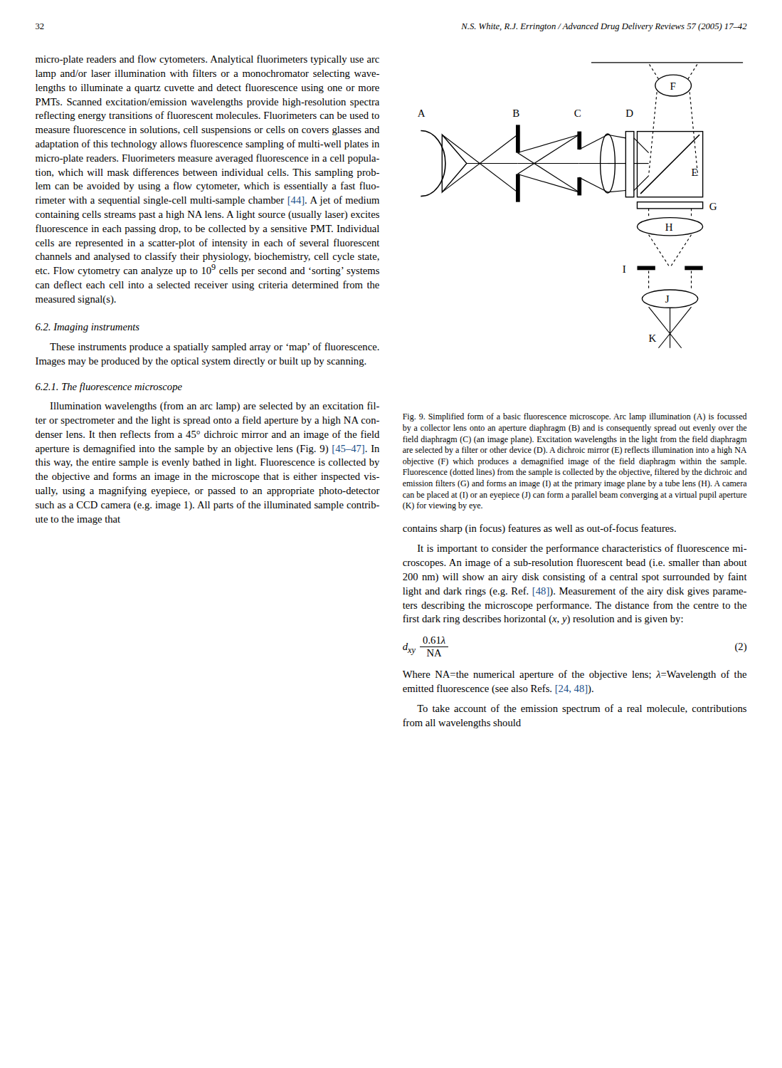32 N.S. White, R.J. Errington / Advanced Drug Delivery Reviews 57 (2005) 17–42
micro-plate readers and flow cytometers. Analytical fluorimeters typically use arc lamp and/or laser illumination with filters or a monochromator selecting wavelengths to illuminate a quartz cuvette and detect fluorescence using one or more PMTs. Scanned excitation/emission wavelengths provide high-resolution spectra reflecting energy transitions of fluorescent molecules. Fluorimeters can be used to measure fluorescence in solutions, cell suspensions or cells on covers glasses and adaptation of this technology allows fluorescence sampling of multi-well plates in micro-plate readers. Fluorimeters measure averaged fluorescence in a cell population, which will mask differences between individual cells. This sampling problem can be avoided by using a flow cytometer, which is essentially a fast fluorimeter with a sequential single-cell multi-sample chamber [44]. A jet of medium containing cells streams past a high NA lens. A light source (usually laser) excites fluorescence in each passing drop, to be collected by a sensitive PMT. Individual cells are represented in a scatter-plot of intensity in each of several fluorescent channels and analysed to classify their physiology, biochemistry, cell cycle state, etc. Flow cytometry can analyze up to 109 cells per second and ‘sorting’ systems can deflect each cell into a selected receiver using criteria determined from the measured signal(s).
6.2. Imaging instruments
These instruments produce a spatially sampled array or ‘map’ of fluorescence. Images may be produced by the optical system directly or built up by scanning.
6.2.1. The fluorescence microscope
Illumination wavelengths (from an arc lamp) are selected by an excitation filter or spectrometer and the light is spread onto a field aperture by a high NA condenser lens. It then reflects from a 45° dichroic mirror and an image of the field aperture is demagnified into the sample by an objective lens (Fig. 9) [45–47]. In this way, the entire sample is evenly bathed in light. Fluorescence is collected by the objective and forms an image in the microscope that is either inspected visually, using a magnifying eyepiece, or passed to an appropriate photo-detector such as a CCD camera (e.g. image 1). All parts of the illuminated sample contribute to the image that
F A B C D E G H I J K
Fig. 9. Simplified form of a basic fluorescence microscope. Arc lamp illumination (A) is focussed by a collector lens onto an aperture diaphragm (B) and is consequently spread out evenly over the field diaphragm (C) (an image plane). Excitation wavelengths in the light from the field diaphragm are selected by a filter or other device (D). A dichroic mirror (E) reflects illumination into a high NA objective (F) which produces a demagnified image of the field diaphragm within the sample. Fluorescence (dotted lines) from the sample is collected by the objective, filtered by the dichroic and emission filters (G) and forms an image (I) at the primary image plane by a tube lens (H). A camera can be placed at (I) or an eyepiece (J) can form a parallel beam converging at a virtual pupil aperture (K) for viewing by eye.
contains sharp (in focus) features as well as out-of-focus features.
It is important to consider the performance characteristics of fluorescence microscopes. An image of a sub-resolution fluorescent bead (i.e. smaller than about 200 nm) will show an airy disk consisting of a central spot surrounded by faint light and dark rings (e.g. Ref. [48]). Measurement of the airy disk gives parameters describing the microscope performance. The distance from the centre to the first dark ring describes horizontal (x, y) resolution and is given by:
dxy 0.61λ NA (2)
Where NA=the numerical aperture of the objective lens; λ=Wavelength of the emitted fluorescence (see also Refs. [24, 48]).
To take account of the emission spectrum of a real molecule, contributions from all wavelengths should